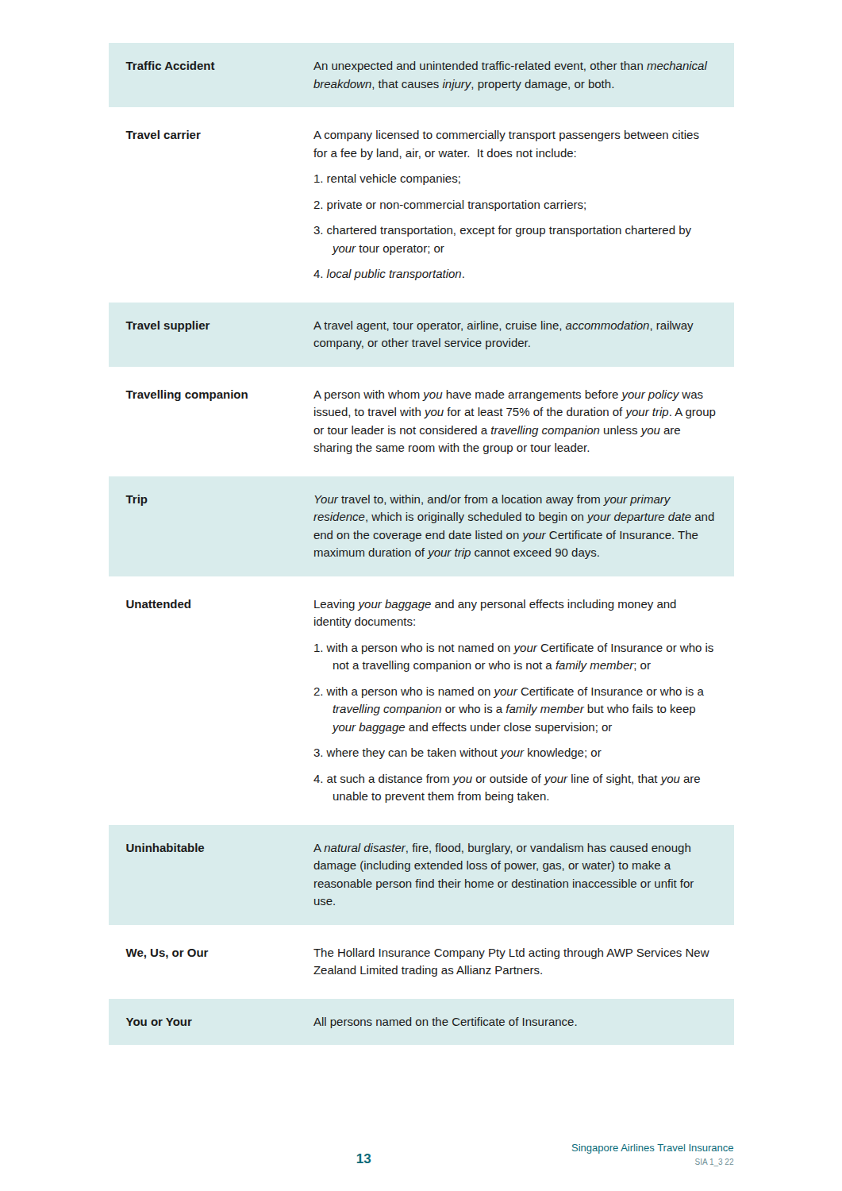| Traffic Accident | An unexpected and unintended traffic-related event, other than mechanical breakdown , that causes injury , property damage, or both. |
| Travel carrier | A company licensed to commercially transport passengers between cities for a fee by land, air, or water. It does not include: 1. rental vehicle companies; 2. private or non-commercial transportation carriers; 3. chartered transportation, except for group transportation chartered by your tour operator; or 4. local public transportation . |
| Travel supplier | A travel agent, tour operator, airline, cruise line, accommodation , railway company, or other travel service provider. |
| Travelling companion | A person with whom you have made arrangements before your policy was issued, to travel with you for at least 75% of the duration of your trip . A group or tour leader is not considered a travelling companion unless you are sharing the same room with the group or tour leader. |
| Trip | Your travel to, within, and/or from a location away from your primary residence , which is originally scheduled to begin on your departure date and end on the coverage end date listed on your Certificate of Insurance. The maximum duration of your trip cannot exceed 90 days. |
| Unattended | Leaving your baggage and any personal effects including money and identity documents: 1. with a person who is not named on your Certificate of Insurance or who is not a travelling companion or who is not a family member ; or 2. with a person who is named on your Certificate of Insurance or who is a travelling companion or who is a family member but who fails to keep your baggage and effects under close supervision; or 3. where they can be taken without your knowledge; or 4. at such a distance from you or outside of your line of sight, that you are unable to prevent them from being taken. |
| Uninhabitable | A natural disaster , fire, flood, burglary, or vandalism has caused enough damage (including extended loss of power, gas, or water) to make a reasonable person find their home or destination inaccessible or unfit for use. |
| We, Us, or Our | The Hollard Insurance Company Pty Ltd acting through AWP Services New Zealand Limited trading as Allianz Partners. |
| You or Your | All persons named on the Certificate of Insurance. |
13
Singapore Airlines Travel Insurance
SIA 1_3 22